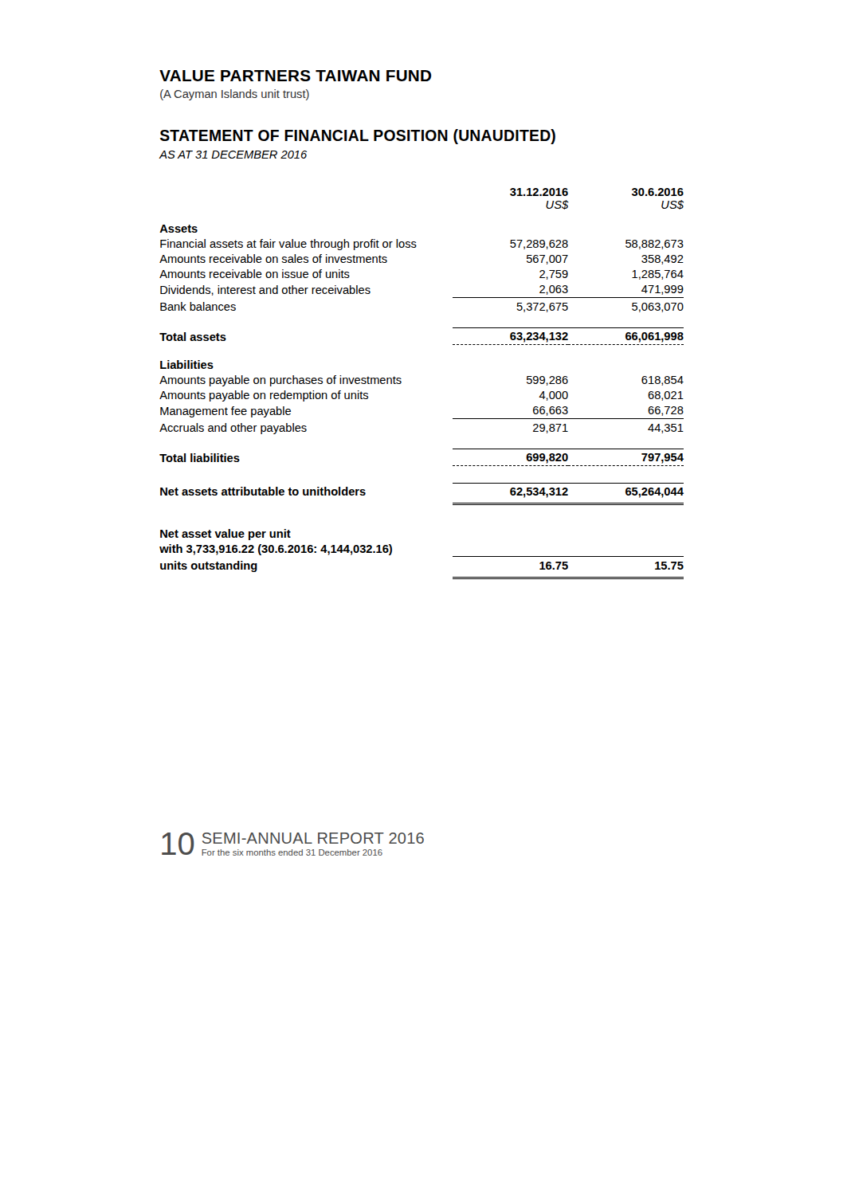VALUE PARTNERS TAIWAN FUND
(A Cayman Islands unit trust)
STATEMENT OF FINANCIAL POSITION (UNAUDITED)
AS AT 31 DECEMBER 2016
| | 31.12.2016 | 30.6.2016 |
| | US$ | US$ |
| Assets | | |
| Financial assets at fair value through profit or loss | 57,289,628 | 58,882,673 |
| Amounts receivable on sales of investments | 567,007 | 358,492 |
| Amounts receivable on issue of units | 2,759 | 1,285,764 |
| Dividends, interest and other receivables | 2,063 | 471,999 |
| Bank balances | 5,372,675 | 5,063,070 |
| Total assets | 63,234,132 | 66,061,998 |
| Liabilities | | |
| Amounts payable on purchases of investments | 599,286 | 618,854 |
| Amounts payable on redemption of units | 4,000 | 68,021 |
| Management fee payable | 66,663 | 66,728 |
| Accruals and other payables | 29,871 | 44,351 |
| Total liabilities | 699,820 | 797,954 |
| Net assets attributable to unitholders | 62,534,312 | 65,264,044 |
| Net asset value per unit | | |
| with 3,733,916.22 (30.6.2016: 4,144,032.16) | | |
| units outstanding | 16.75 | 15.75 |
10
SEMI-ANNUAL REPORT 2016
For the six months ended 31 December 2016